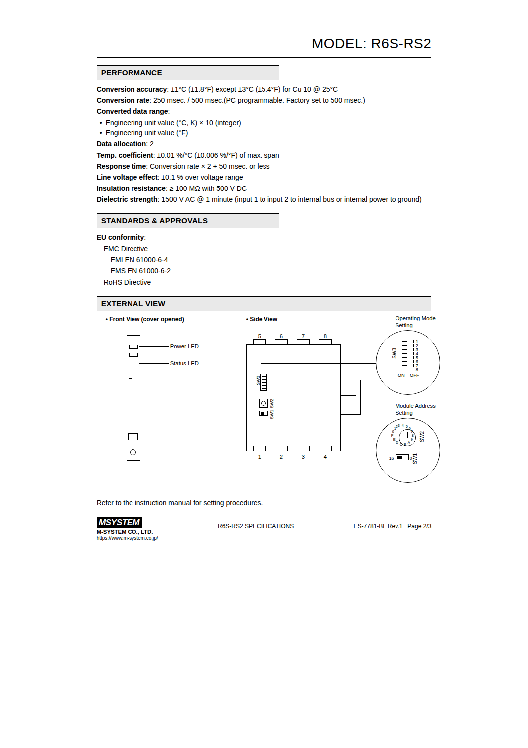MODEL: R6S-RS2
PERFORMANCE
Conversion accuracy: ±1°C (±1.8°F) except ±3°C (±5.4°F) for Cu 10 @ 25°C
Conversion rate: 250 msec. / 500 msec.(PC programmable. Factory set to 500 msec.)
Converted data range:
Engineering unit value (°C, K) × 10 (integer)
Engineering unit value (°F)
Data allocation: 2
Temp. coefficient: ±0.01 %/°C (±0.006 %/°F) of max. span
Response time: Conversion rate × 2 + 50 msec. or less
Line voltage effect: ±0.1 % over voltage range
Insulation resistance: ≥ 100 MΩ with 500 V DC
Dielectric strength: 1500 V AC @ 1 minute (input 1 to input 2 to internal bus or internal power to ground)
STANDARDS & APPROVALS
EU conformity:
EMC Directive
EMI EN 61000-6-4
EMS EN 61000-6-2
RoHS Directive
EXTERNAL VIEW
• Front View (cover opened)
• Side View
Power LED
Status LED
5
6
7
8
1
2
3
4
SW3
SW2
SW1
Operating Mode
Setting
1
2
3
4
5
6
7
8
SW3
ON OFF
Module Address
Setting
3 4 5 6 7 8 9 A B C D E F 0 1 2
SW2
16
0
SW1
Refer to the instruction manual for setting procedures.
MSYSTEM
M-SYSTEM CO., LTD.
https://www.m-system.co.jp/
R6S-RS2 SPECIFICATIONS
ES-7781-BL Rev.1 Page 2/3